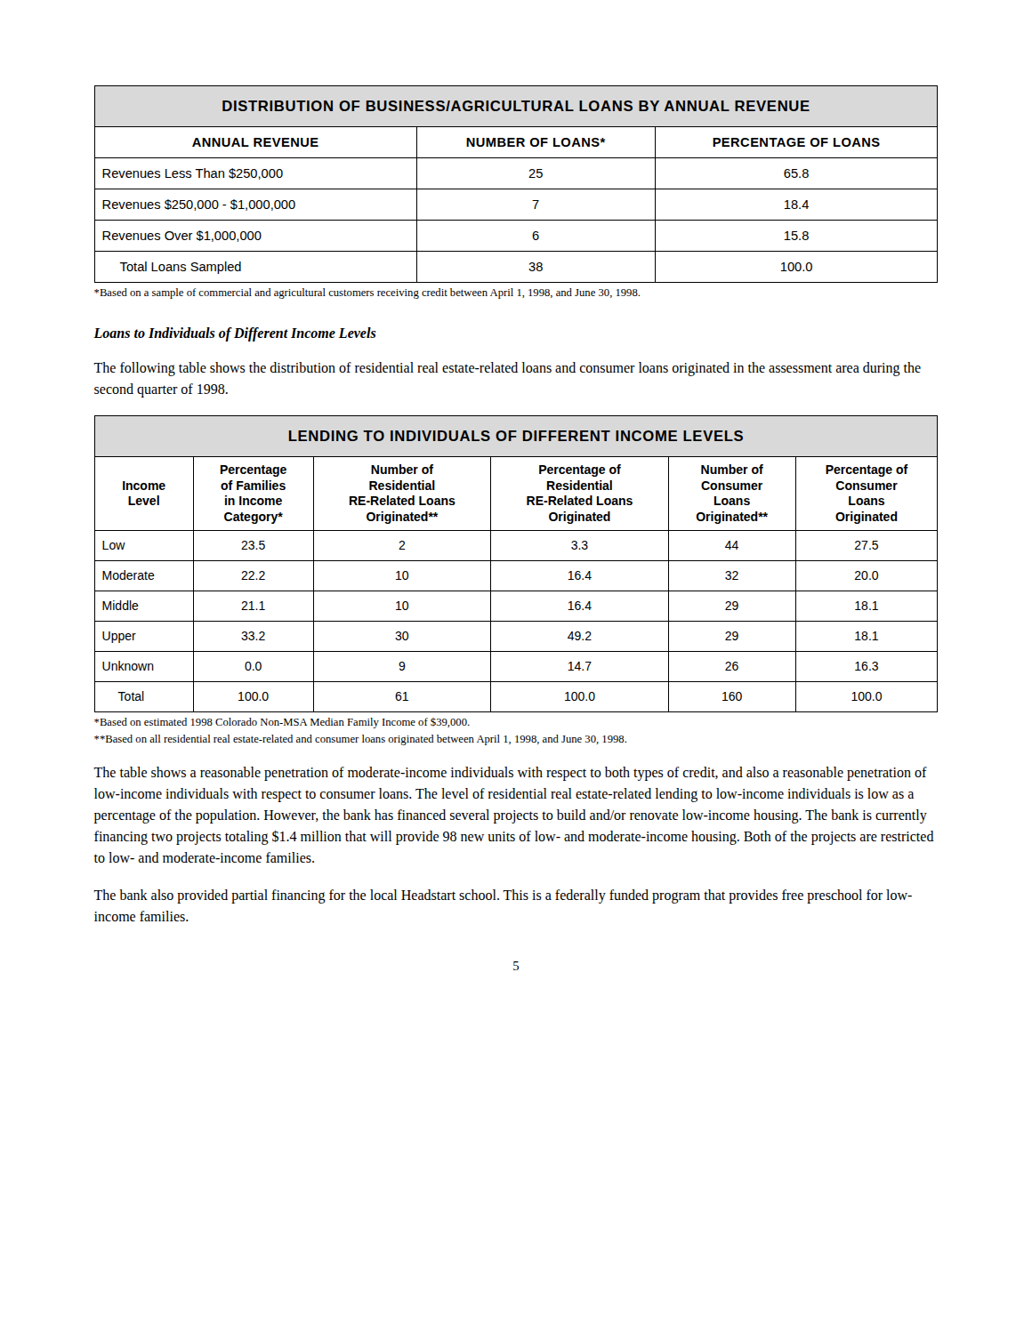DISTRIBUTION OF BUSINESS/AGRICULTURAL LOANS BY ANNUAL REVENUE
| ANNUAL REVENUE | NUMBER OF LOANS* | PERCENTAGE OF LOANS |
| --- | --- | --- |
| Revenues Less Than $250,000 | 25 | 65.8 |
| Revenues $250,000 - $1,000,000 | 7 | 18.4 |
| Revenues Over $1,000,000 | 6 | 15.8 |
| Total Loans Sampled | 38 | 100.0 |
*Based on a sample of commercial and agricultural customers receiving credit between April 1, 1998, and June 30, 1998.
Loans to Individuals of Different Income Levels
The following table shows the distribution of residential real estate-related loans and consumer loans originated in the assessment area during the second quarter of 1998.
LENDING TO INDIVIDUALS OF DIFFERENT INCOME LEVELS
| Income Level | Percentage of Families in Income Category* | Number of Residential RE-Related Loans Originated** | Percentage of Residential RE-Related Loans Originated | Number of Consumer Loans Originated** | Percentage of Consumer Loans Originated |
| --- | --- | --- | --- | --- | --- |
| Low | 23.5 | 2 | 3.3 | 44 | 27.5 |
| Moderate | 22.2 | 10 | 16.4 | 32 | 20.0 |
| Middle | 21.1 | 10 | 16.4 | 29 | 18.1 |
| Upper | 33.2 | 30 | 49.2 | 29 | 18.1 |
| Unknown | 0.0 | 9 | 14.7 | 26 | 16.3 |
| Total | 100.0 | 61 | 100.0 | 160 | 100.0 |
*Based on estimated 1998 Colorado Non-MSA Median Family Income of $39,000.
**Based on all residential real estate-related and consumer loans originated between April 1, 1998, and June 30, 1998.
The table shows a reasonable penetration of moderate-income individuals with respect to both types of credit, and also a reasonable penetration of low-income individuals with respect to consumer loans. The level of residential real estate-related lending to low-income individuals is low as a percentage of the population. However, the bank has financed several projects to build and/or renovate low-income housing. The bank is currently financing two projects totaling $1.4 million that will provide 98 new units of low- and moderate-income housing. Both of the projects are restricted to low- and moderate-income families.
The bank also provided partial financing for the local Headstart school. This is a federally funded program that provides free preschool for low-income families.
5